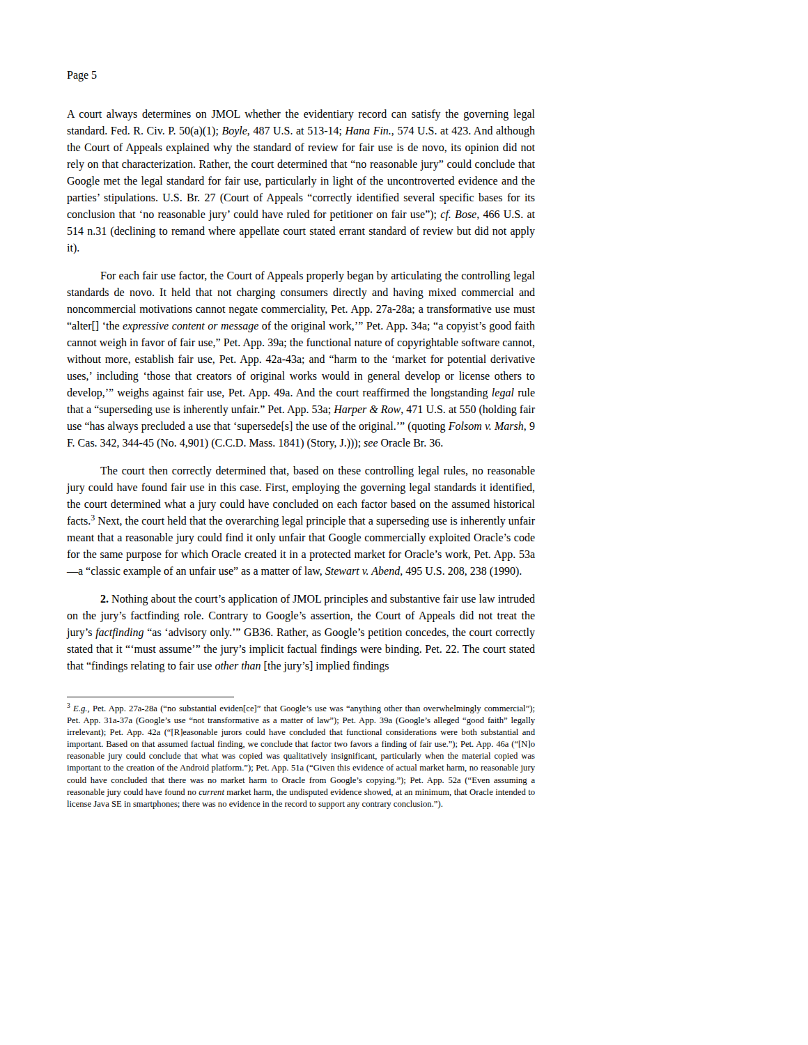Page 5
A court always determines on JMOL whether the evidentiary record can satisfy the governing legal standard. Fed. R. Civ. P. 50(a)(1); Boyle, 487 U.S. at 513-14; Hana Fin., 574 U.S. at 423. And although the Court of Appeals explained why the standard of review for fair use is de novo, its opinion did not rely on that characterization. Rather, the court determined that “no reasonable jury” could conclude that Google met the legal standard for fair use, particularly in light of the uncontroverted evidence and the parties’ stipulations. U.S. Br. 27 (Court of Appeals “correctly identified several specific bases for its conclusion that ‘no reasonable jury’ could have ruled for petitioner on fair use”); cf. Bose, 466 U.S. at 514 n.31 (declining to remand where appellate court stated errant standard of review but did not apply it).
For each fair use factor, the Court of Appeals properly began by articulating the controlling legal standards de novo. It held that not charging consumers directly and having mixed commercial and noncommercial motivations cannot negate commerciality, Pet. App. 27a-28a; a transformative use must “alter[] ‘the expressive content or message of the original work,’” Pet. App. 34a; “a copyist’s good faith cannot weigh in favor of fair use,” Pet. App. 39a; the functional nature of copyrightable software cannot, without more, establish fair use, Pet. App. 42a-43a; and “harm to the ‘market for potential derivative uses,’ including ‘those that creators of original works would in general develop or license others to develop,’” weighs against fair use, Pet. App. 49a. And the court reaffirmed the longstanding legal rule that a “superseding use is inherently unfair.” Pet. App. 53a; Harper & Row, 471 U.S. at 550 (holding fair use “has always precluded a use that ‘supersede[s] the use of the original.’” (quoting Folsom v. Marsh, 9 F. Cas. 342, 344-45 (No. 4,901) (C.C.D. Mass. 1841) (Story, J.))); see Oracle Br. 36.
The court then correctly determined that, based on these controlling legal rules, no reasonable jury could have found fair use in this case. First, employing the governing legal standards it identified, the court determined what a jury could have concluded on each factor based on the assumed historical facts.3 Next, the court held that the overarching legal principle that a superseding use is inherently unfair meant that a reasonable jury could find it only unfair that Google commercially exploited Oracle’s code for the same purpose for which Oracle created it in a protected market for Oracle’s work, Pet. App. 53a—a “classic example of an unfair use” as a matter of law, Stewart v. Abend, 495 U.S. 208, 238 (1990).
2. Nothing about the court’s application of JMOL principles and substantive fair use law intruded on the jury’s factfinding role. Contrary to Google’s assertion, the Court of Appeals did not treat the jury’s factfinding “as ‘advisory only.’” GB36. Rather, as Google’s petition concedes, the court correctly stated that it “‘must assume’” the jury’s implicit factual findings were binding. Pet. 22. The court stated that “findings relating to fair use other than [the jury’s] implied findings
3 E.g., Pet. App. 27a-28a (“no substantial eviden[ce]” that Google’s use was “anything other than overwhelmingly commercial”); Pet. App. 31a-37a (Google’s use “not transformative as a matter of law”); Pet. App. 39a (Google’s alleged “good faith” legally irrelevant); Pet. App. 42a (“[R]easonable jurors could have concluded that functional considerations were both substantial and important. Based on that assumed factual finding, we conclude that factor two favors a finding of fair use.”); Pet. App. 46a (“[N]o reasonable jury could conclude that what was copied was qualitatively insignificant, particularly when the material copied was important to the creation of the Android platform.”); Pet. App. 51a (“Given this evidence of actual market harm, no reasonable jury could have concluded that there was no market harm to Oracle from Google’s copying.”); Pet. App. 52a (“Even assuming a reasonable jury could have found no current market harm, the undisputed evidence showed, at an minimum, that Oracle intended to license Java SE in smartphones; there was no evidence in the record to support any contrary conclusion.”).